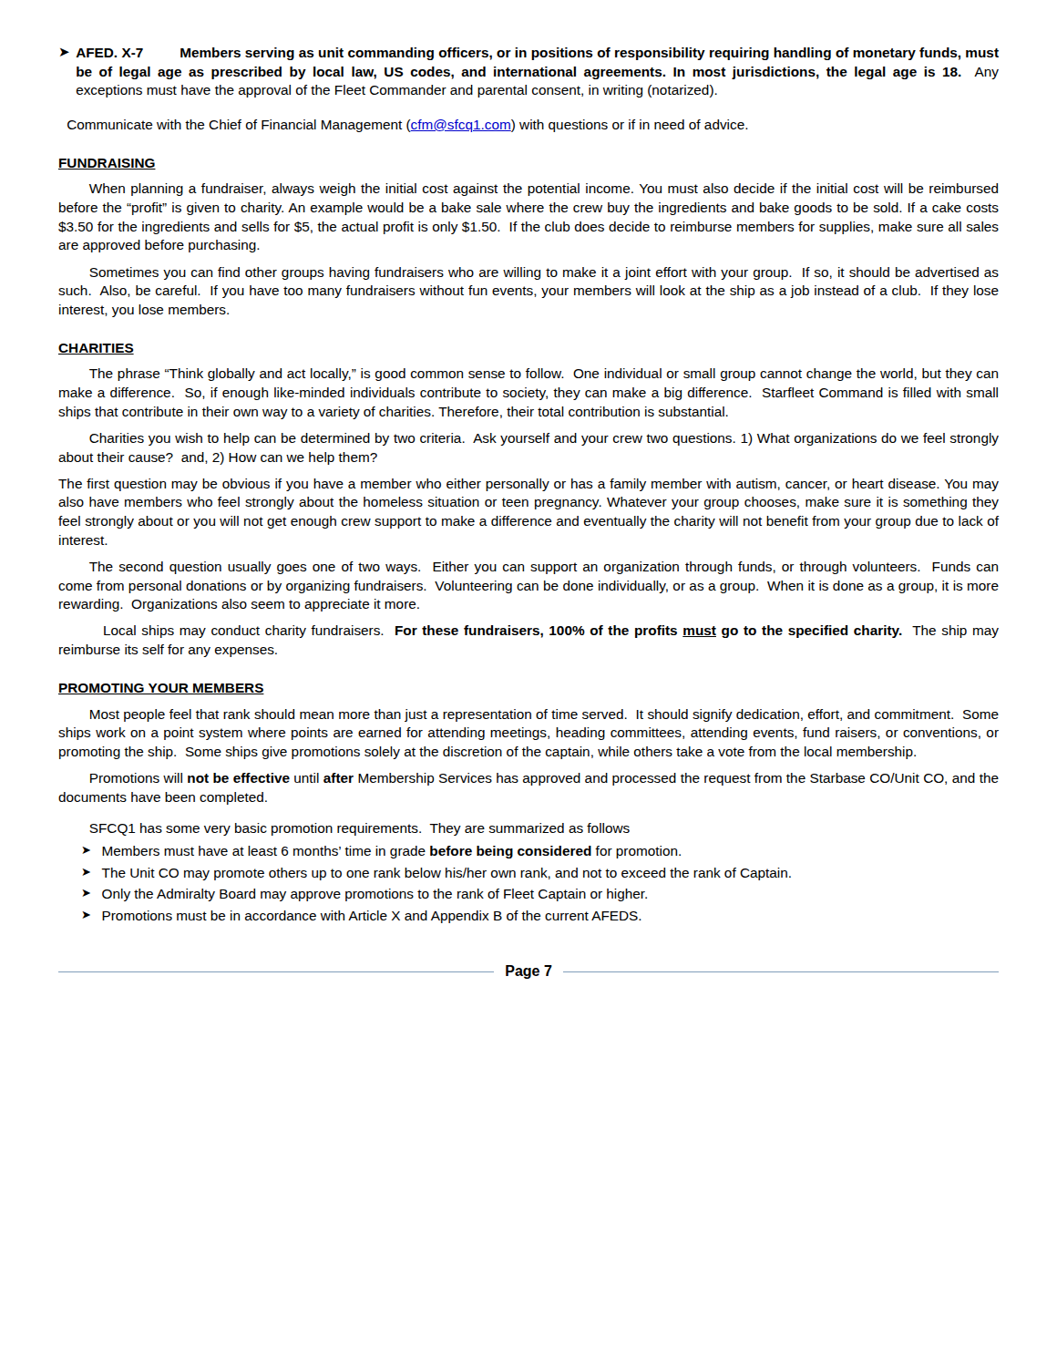➤
AFED. X-7 Members serving as unit commanding officers, or in positions of responsibility requiring handling of monetary funds, must be of legal age as prescribed by local law, US codes, and international agreements. In most jurisdictions, the legal age is 18. Any exceptions must have the approval of the Fleet Commander and parental consent, in writing (notarized).
Communicate with the Chief of Financial Management (cfm@sfcq1.com) with questions or if in need of advice.
Fundraising
When planning a fundraiser, always weigh the initial cost against the potential income. You must also decide if the initial cost will be reimbursed before the “profit” is given to charity. An example would be a bake sale where the crew buy the ingredients and bake goods to be sold. If a cake costs $3.50 for the ingredients and sells for $5, the actual profit is only $1.50. If the club does decide to reimburse members for supplies, make sure all sales are approved before purchasing.
Sometimes you can find other groups having fundraisers who are willing to make it a joint effort with your group. If so, it should be advertised as such. Also, be careful. If you have too many fundraisers without fun events, your members will look at the ship as a job instead of a club. If they lose interest, you lose members.
Charities
The phrase “Think globally and act locally,” is good common sense to follow. One individual or small group cannot change the world, but they can make a difference. So, if enough like-minded individuals contribute to society, they can make a big difference. Starfleet Command is filled with small ships that contribute in their own way to a variety of charities. Therefore, their total contribution is substantial.
Charities you wish to help can be determined by two criteria. Ask yourself and your crew two questions. 1) What organizations do we feel strongly about their cause? and, 2) How can we help them?
The first question may be obvious if you have a member who either personally or has a family member with autism, cancer, or heart disease. You may also have members who feel strongly about the homeless situation or teen pregnancy. Whatever your group chooses, make sure it is something they feel strongly about or you will not get enough crew support to make a difference and eventually the charity will not benefit from your group due to lack of interest.
The second question usually goes one of two ways. Either you can support an organization through funds, or through volunteers. Funds can come from personal donations or by organizing fundraisers. Volunteering can be done individually, or as a group. When it is done as a group, it is more rewarding. Organizations also seem to appreciate it more.
Local ships may conduct charity fundraisers. For these fundraisers, 100% of the profits must go to the specified charity. The ship may reimburse its self for any expenses.
Promoting Your Members
Most people feel that rank should mean more than just a representation of time served. It should signify dedication, effort, and commitment. Some ships work on a point system where points are earned for attending meetings, heading committees, attending events, fund raisers, or conventions, or promoting the ship. Some ships give promotions solely at the discretion of the captain, while others take a vote from the local membership.
Promotions will not be effective until after Membership Services has approved and processed the request from the Starbase CO/Unit CO, and the documents have been completed.
SFCQ1 has some very basic promotion requirements. They are summarized as follows
Members must have at least 6 months’ time in grade before being considered for promotion.
The Unit CO may promote others up to one rank below his/her own rank, and not to exceed the rank of Captain.
Only the Admiralty Board may approve promotions to the rank of Fleet Captain or higher.
Promotions must be in accordance with Article X and Appendix B of the current AFEDS.
Page 7